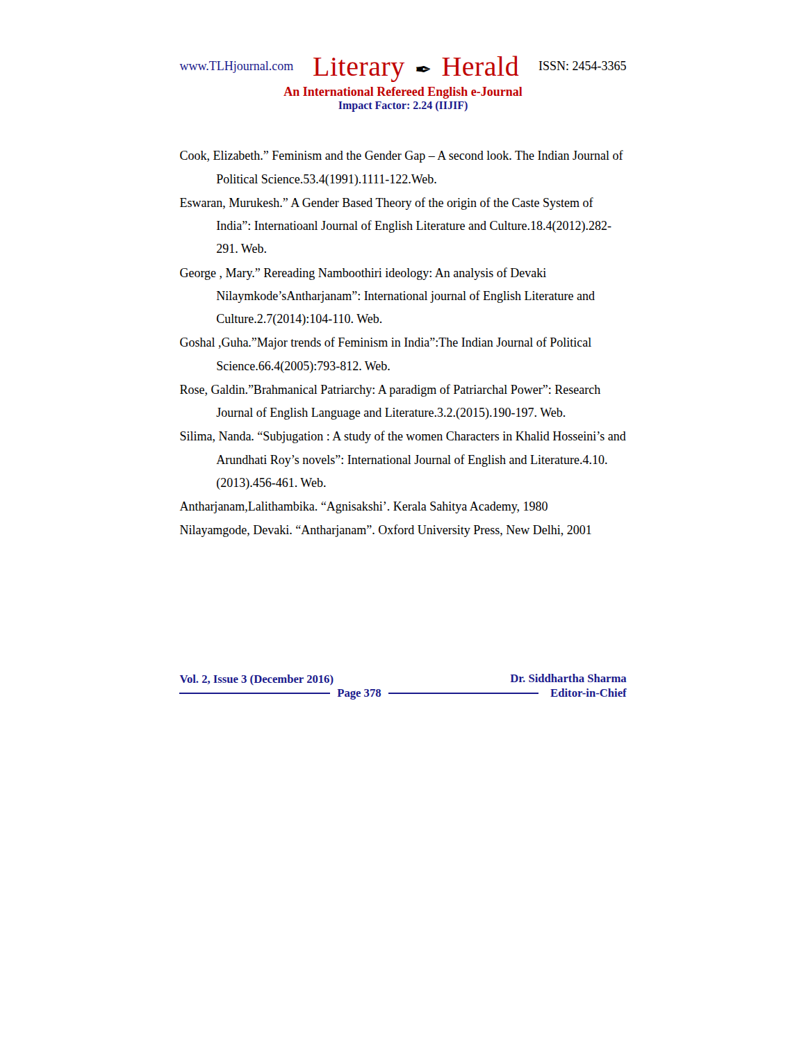www.TLHjournal.com Literary ✒ Herald ISSN: 2454-3365
An International Refereed English e-Journal
Impact Factor: 2.24 (IIJIF)
Cook, Elizabeth.” Feminism and the Gender Gap – A second look. The Indian Journal of Political Science.53.4(1991).1111-122.Web.
Eswaran, Murukesh.” A Gender Based Theory of the origin of the Caste System of India”: Internatioanl Journal of English Literature and Culture.18.4(2012).282-291. Web.
George , Mary.” Rereading Namboothiri ideology: An analysis of Devaki Nilaymkode’sAntharjanam”: International journal of English Literature and Culture.2.7(2014):104-110. Web.
Goshal ,Guha.”Major trends of Feminism in India”:The Indian Journal of Political Science.66.4(2005):793-812. Web.
Rose, Galdin.”Brahmanical Patriarchy: A paradigm of Patriarchal Power”: Research Journal of English Language and Literature.3.2.(2015).190-197. Web.
Silima, Nanda. “Subjugation : A study of the women Characters in Khalid Hosseini’s and Arundhati Roy’s novels”: International Journal of English and Literature.4.10.(2013).456-461. Web.
Antharjanam,Lalithambika. “Agnisakshi’. Kerala Sahitya Academy, 1980
Nilayamgode, Devaki. “Antharjanam”. Oxford University Press, New Delhi, 2001
Vol. 2, Issue 3 (December 2016) Dr. Siddhartha Sharma
Page 378
Editor-in-Chief